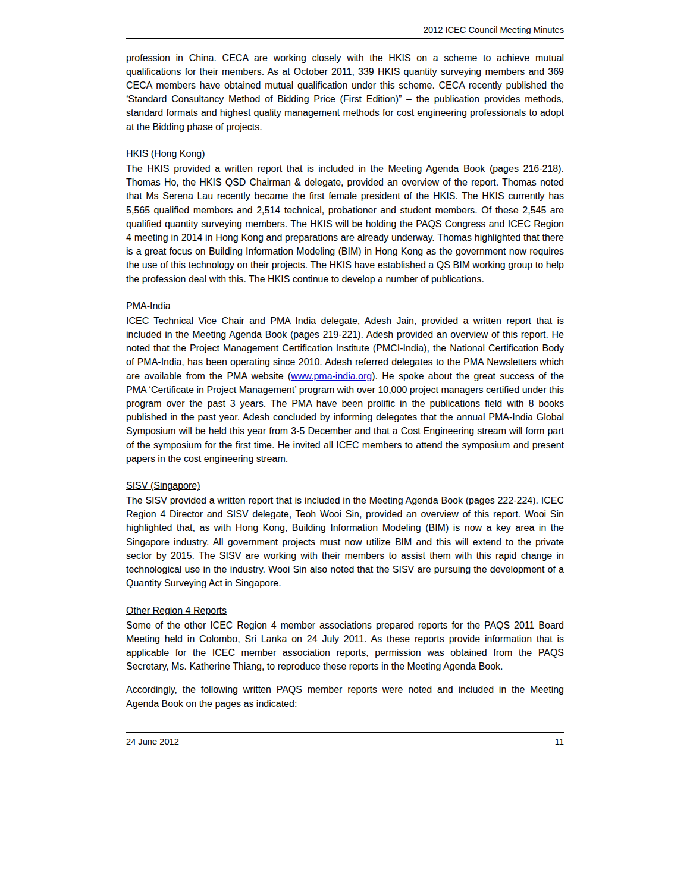2012 ICEC Council Meeting Minutes
profession in China. CECA are working closely with the HKIS on a scheme to achieve mutual qualifications for their members. As at October 2011, 339 HKIS quantity surveying members and 369 CECA members have obtained mutual qualification under this scheme. CECA recently published the ‘Standard Consultancy Method of Bidding Price (First Edition)” – the publication provides methods, standard formats and highest quality management methods for cost engineering professionals to adopt at the Bidding phase of projects.
HKIS (Hong Kong)
The HKIS provided a written report that is included in the Meeting Agenda Book (pages 216-218). Thomas Ho, the HKIS QSD Chairman & delegate, provided an overview of the report. Thomas noted that Ms Serena Lau recently became the first female president of the HKIS. The HKIS currently has 5,565 qualified members and 2,514 technical, probationer and student members. Of these 2,545 are qualified quantity surveying members. The HKIS will be holding the PAQS Congress and ICEC Region 4 meeting in 2014 in Hong Kong and preparations are already underway. Thomas highlighted that there is a great focus on Building Information Modeling (BIM) in Hong Kong as the government now requires the use of this technology on their projects. The HKIS have established a QS BIM working group to help the profession deal with this. The HKIS continue to develop a number of publications.
PMA-India
ICEC Technical Vice Chair and PMA India delegate, Adesh Jain, provided a written report that is included in the Meeting Agenda Book (pages 219-221). Adesh provided an overview of this report. He noted that the Project Management Certification Institute (PMCI-India), the National Certification Body of PMA-India, has been operating since 2010. Adesh referred delegates to the PMA Newsletters which are available from the PMA website (www.pma-india.org). He spoke about the great success of the PMA ‘Certificate in Project Management’ program with over 10,000 project managers certified under this program over the past 3 years. The PMA have been prolific in the publications field with 8 books published in the past year. Adesh concluded by informing delegates that the annual PMA-India Global Symposium will be held this year from 3-5 December and that a Cost Engineering stream will form part of the symposium for the first time. He invited all ICEC members to attend the symposium and present papers in the cost engineering stream.
SISV (Singapore)
The SISV provided a written report that is included in the Meeting Agenda Book (pages 222-224). ICEC Region 4 Director and SISV delegate, Teoh Wooi Sin, provided an overview of this report. Wooi Sin highlighted that, as with Hong Kong, Building Information Modeling (BIM) is now a key area in the Singapore industry. All government projects must now utilize BIM and this will extend to the private sector by 2015. The SISV are working with their members to assist them with this rapid change in technological use in the industry. Wooi Sin also noted that the SISV are pursuing the development of a Quantity Surveying Act in Singapore.
Other Region 4 Reports
Some of the other ICEC Region 4 member associations prepared reports for the PAQS 2011 Board Meeting held in Colombo, Sri Lanka on 24 July 2011. As these reports provide information that is applicable for the ICEC member association reports, permission was obtained from the PAQS Secretary, Ms. Katherine Thiang, to reproduce these reports in the Meeting Agenda Book.
Accordingly, the following written PAQS member reports were noted and included in the Meeting Agenda Book on the pages as indicated:
24 June 2012 11